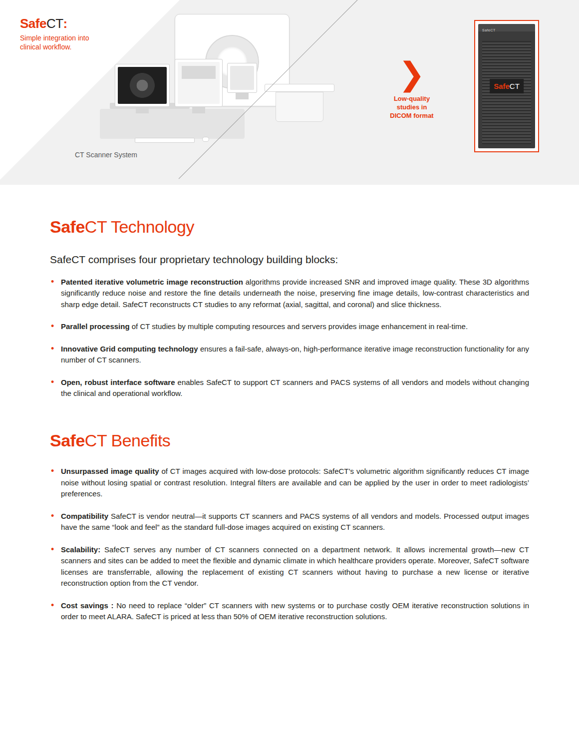Safe CT:
Simple integration into clinical workflow.
CT Scanner System
❯
Low-quality
studies in
DICOM format
SafeCT Safe CT
Safe CT Technology
SafeCT comprises four proprietary technology building blocks:
Patented iterative volumetric image reconstruction algorithms provide increased SNR and improved image quality. These 3D algorithms significantly reduce noise and restore the fine details underneath the noise, preserving fine image details, low-contrast characteristics and sharp edge detail. SafeCT reconstructs CT studies to any reformat (axial, sagittal, and coronal) and slice thickness.
Parallel processing of CT studies by multiple computing resources and servers provides image enhancement in real-time.
Innovative Grid computing technology ensures a fail-safe, always-on, high-performance iterative image reconstruction functionality for any number of CT scanners.
Open, robust interface software enables SafeCT to support CT scanners and PACS systems of all vendors and models without changing the clinical and operational workflow.
Safe CT Benefits
Unsurpassed image quality of CT images acquired with low-dose protocols: SafeCT’s volumetric algorithm significantly reduces CT image noise without losing spatial or contrast resolution. Integral filters are available and can be applied by the user in order to meet radiologists’ preferences.
Compatibility SafeCT is vendor neutral—it supports CT scanners and PACS systems of all vendors and models. Processed output images have the same “look and feel” as the standard full-dose images acquired on existing CT scanners.
Scalability: SafeCT serves any number of CT scanners connected on a department network. It allows incremental growth—new CT scanners and sites can be added to meet the flexible and dynamic climate in which healthcare providers operate. Moreover, SafeCT software licenses are transferrable, allowing the replacement of existing CT scanners without having to purchase a new license or iterative reconstruction option from the CT vendor.
Cost savings : No need to replace “older” CT scanners with new systems or to purchase costly OEM iterative reconstruction solutions in order to meet ALARA. SafeCT is priced at less than 50% of OEM iterative reconstruction solutions.